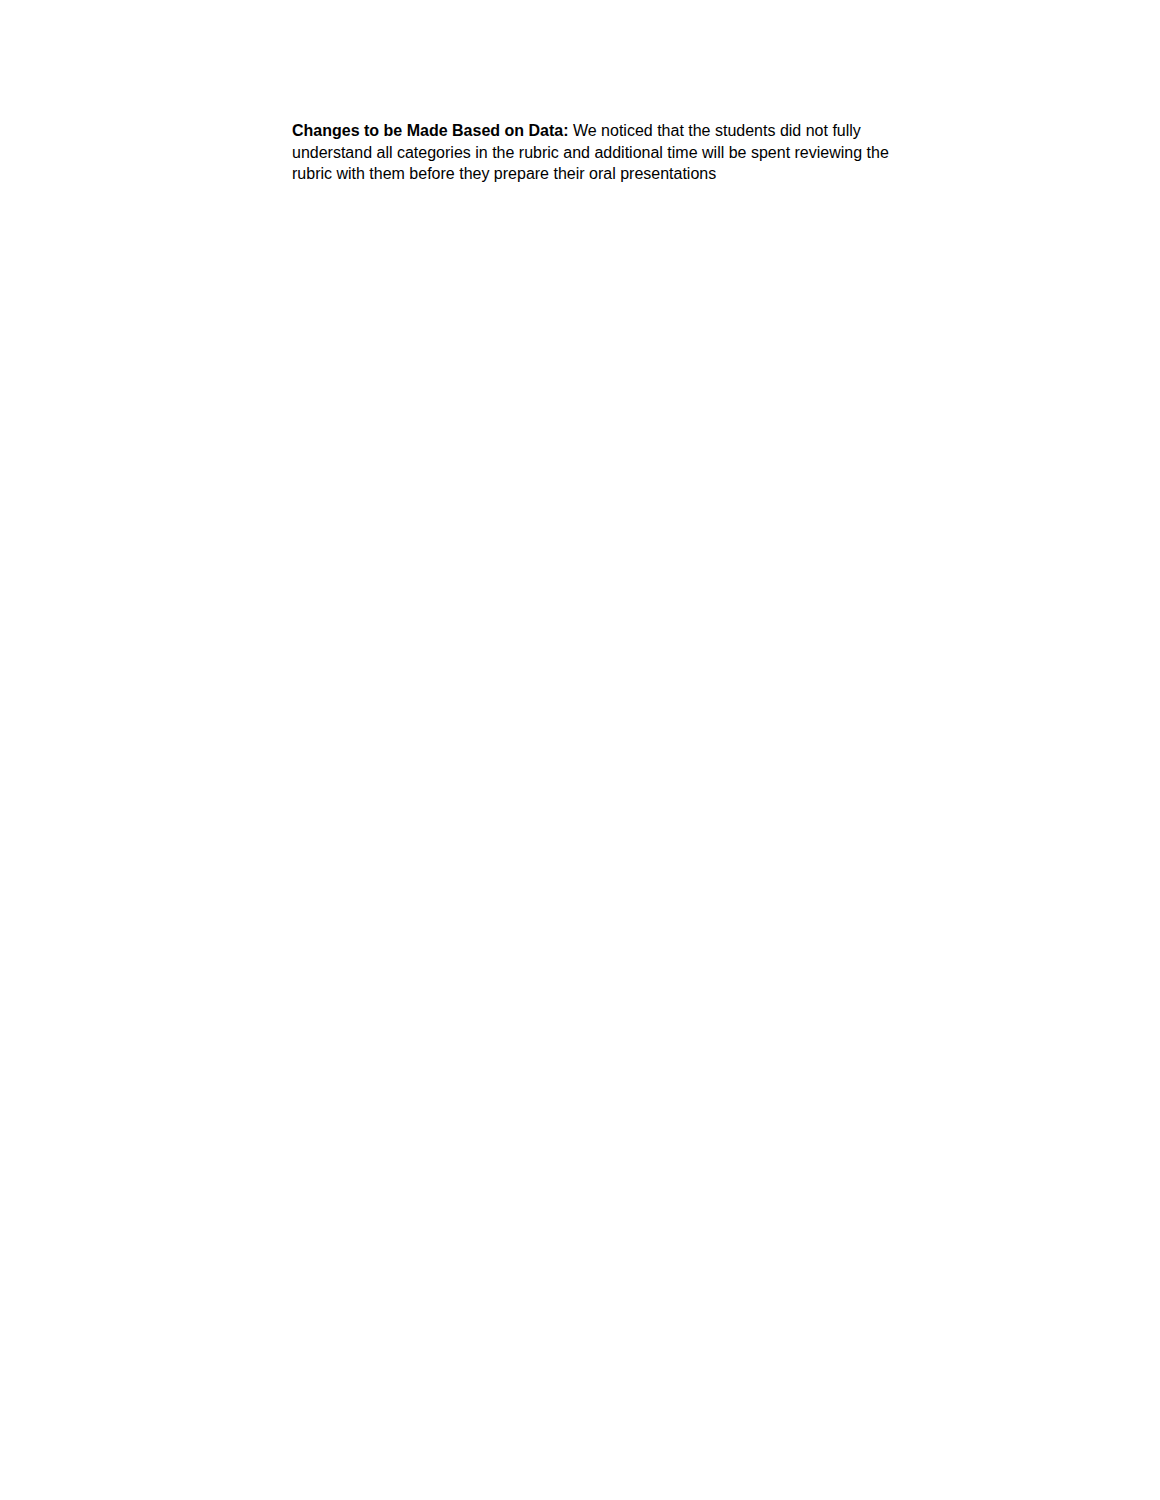Changes to be Made Based on Data: We noticed that the students did not fully understand all categories in the rubric and additional time will be spent reviewing the rubric with them before they prepare their oral presentations